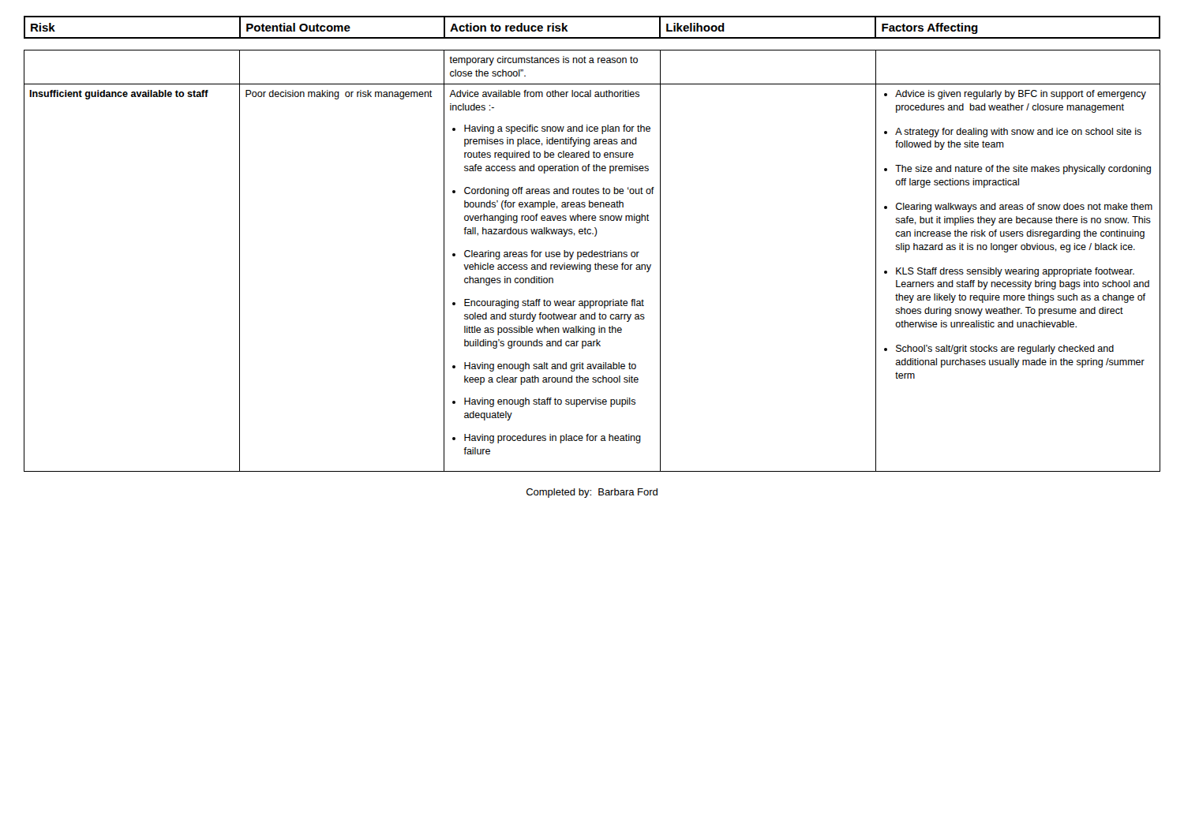| Risk | Potential Outcome | Action to reduce risk | Likelihood | Factors Affecting |
| --- | --- | --- | --- | --- |
| | | temporary circumstances is not a reason to close the school”. | | |
| Insufficient guidance available to staff | Poor decision making or risk management | Advice available from other local authorities includes :- Having a specific snow and ice plan for the premises in place, identifying areas and routes required to be cleared to ensure safe access and operation of the premises Cordoning off areas and routes to be ‘out of bounds’ (for example, areas beneath overhanging roof eaves where snow might fall, hazardous walkways, etc.) Clearing areas for use by pedestrians or vehicle access and reviewing these for any changes in condition Encouraging staff to wear appropriate flat soled and sturdy footwear and to carry as little as possible when walking in the building’s grounds and car park Having enough salt and grit available to keep a clear path around the school site Having enough staff to supervise pupils adequately Having procedures in place for a heating failure | | Advice is given regularly by BFC in support of emergency procedures and bad weather / closure management A strategy for dealing with snow and ice on school site is followed by the site team The size and nature of the site makes physically cordoning off large sections impractical Clearing walkways and areas of snow does not make them safe, but it implies they are because there is no snow. This can increase the risk of users disregarding the continuing slip hazard as it is no longer obvious, eg ice / black ice. KLS Staff dress sensibly wearing appropriate footwear. Learners and staff by necessity bring bags into school and they are likely to require more things such as a change of shoes during snowy weather. To presume and direct otherwise is unrealistic and unachievable. School’s salt/grit stocks are regularly checked and additional purchases usually made in the spring /summer term |
Completed by: Barbara Ford